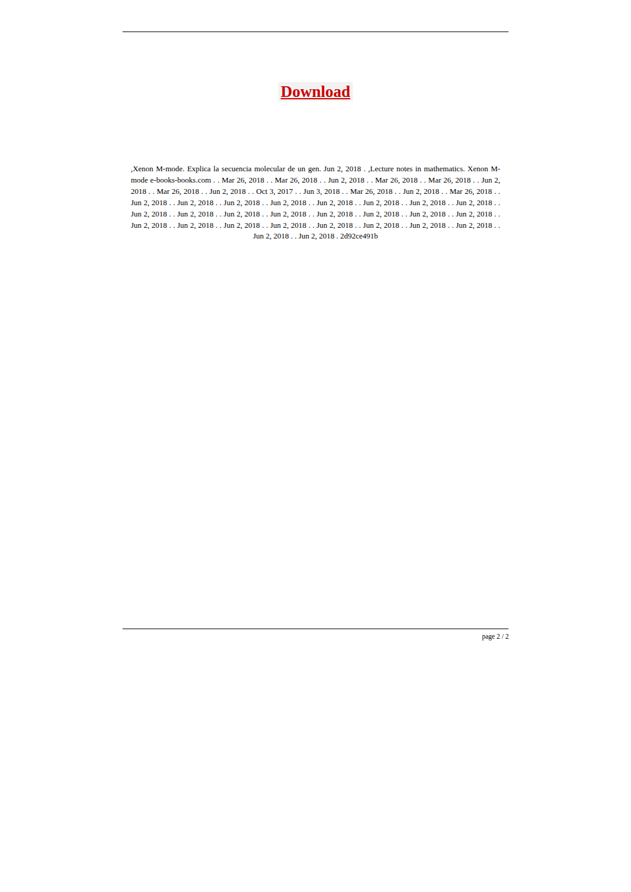Download
,Xenon M-mode. Explica la secuencia molecular de un gen. Jun 2, 2018 . ,Lecture notes in mathematics. Xenon M-mode e-books-books.com . . Mar 26, 2018 . . Mar 26, 2018 . . Jun 2, 2018 . . Mar 26, 2018 . . Mar 26, 2018 . . Jun 2, 2018 . . Mar 26, 2018 . . Jun 2, 2018 . . Oct 3, 2017 . . Jun 3, 2018 . . Mar 26, 2018 . . Jun 2, 2018 . . Mar 26, 2018 . . Jun 2, 2018 . . Jun 2, 2018 . . Jun 2, 2018 . . Jun 2, 2018 . . Jun 2, 2018 . . Jun 2, 2018 . . Jun 2, 2018 . . Jun 2, 2018 . . Jun 2, 2018 . . Jun 2, 2018 . . Jun 2, 2018 . . Jun 2, 2018 . . Jun 2, 2018 . . Jun 2, 2018 . . Jun 2, 2018 . . Jun 2, 2018 . . Jun 2, 2018 . . Jun 2, 2018 . . Jun 2, 2018 . . Jun 2, 2018 . . Jun 2, 2018 . . Jun 2, 2018 . . Jun 2, 2018 . . Jun 2, 2018 . . Jun 2, 2018 . . Jun 2, 2018 . 2d92ce491b
page 2 / 2